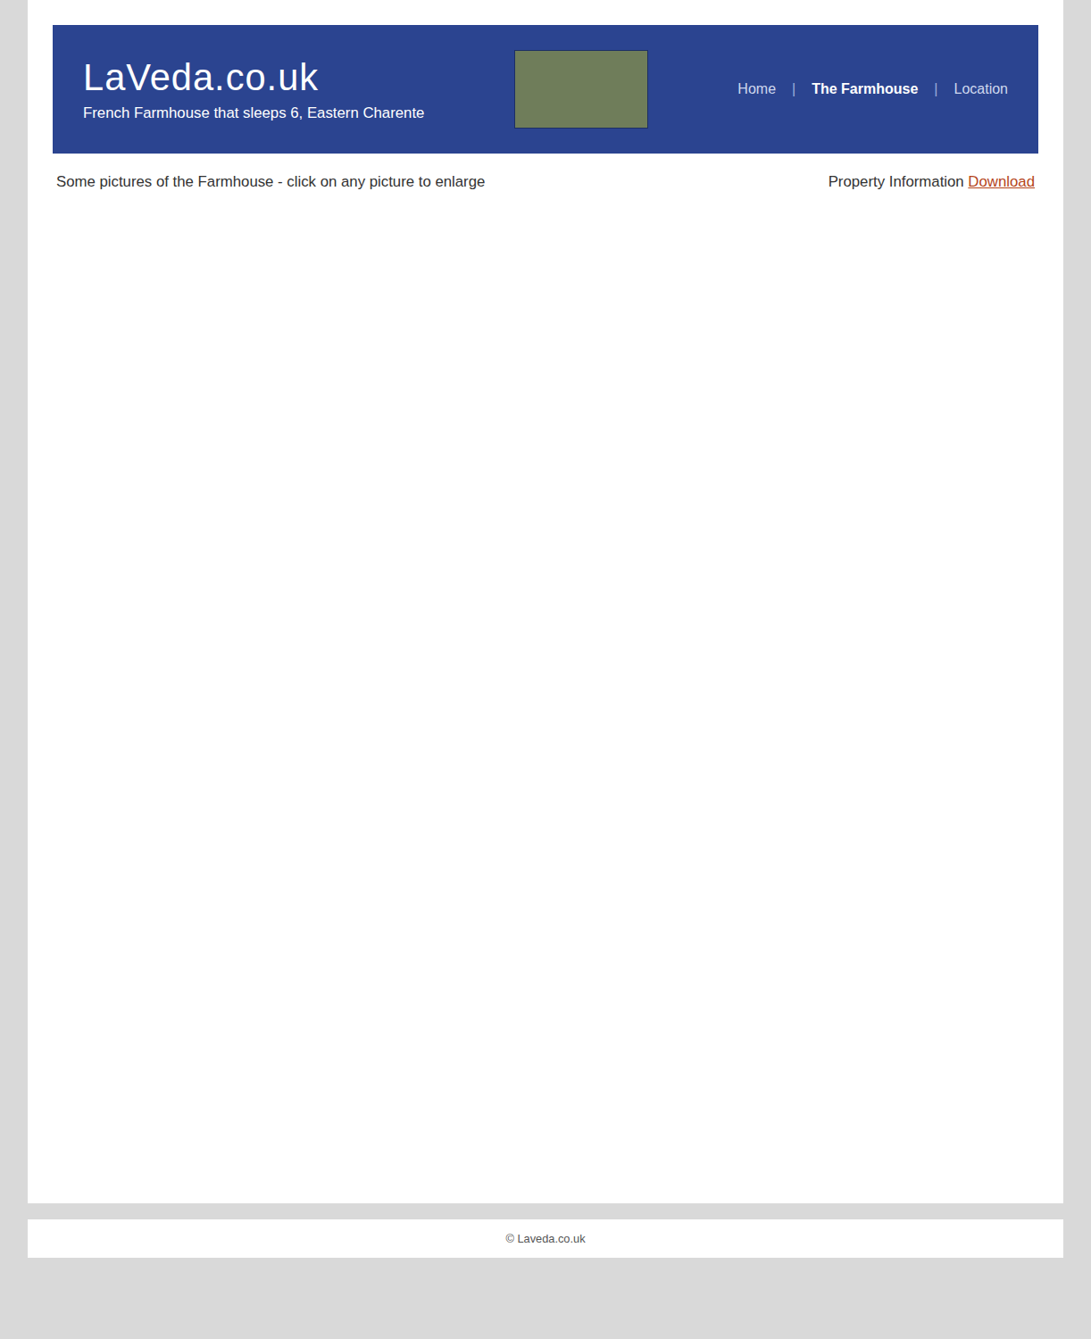LaVeda.co.uk
French Farmhouse that sleeps 6, Eastern Charente
Home
The Farmhouse
Location
Some pictures of the Farmhouse - click on any picture to enlarge
Property Information Download
© Laveda.co.uk